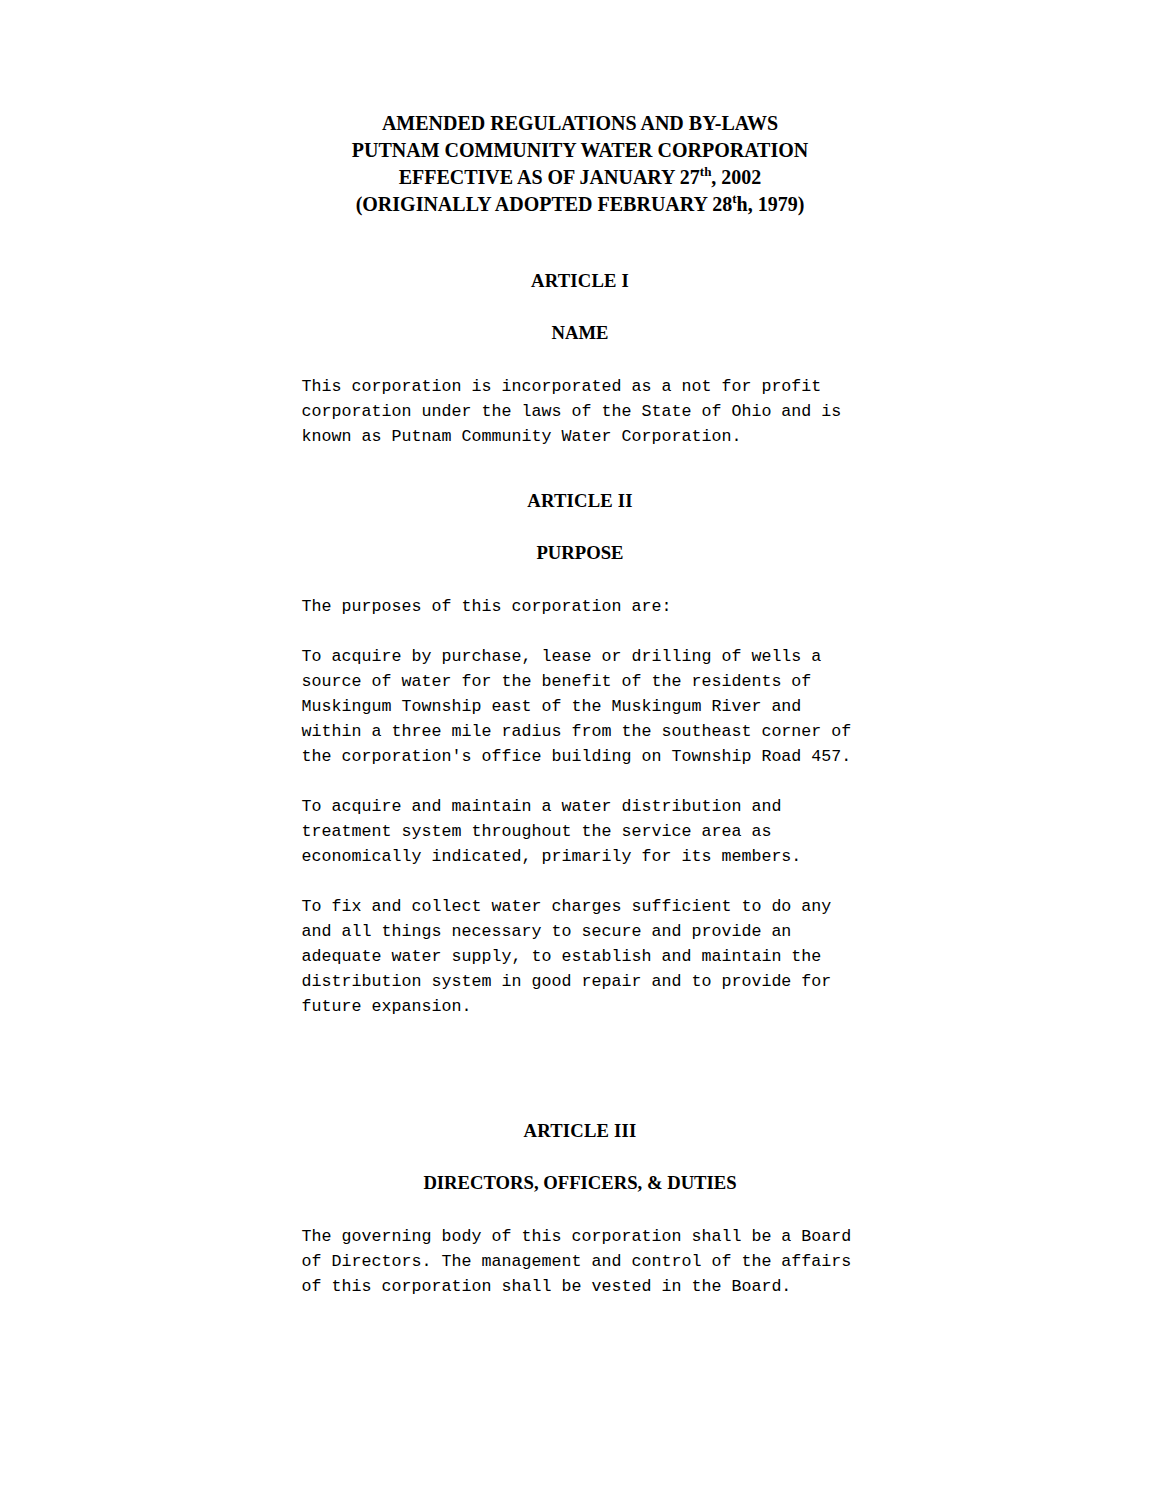AMENDED REGULATIONS AND BY-LAWS PUTNAM COMMUNITY WATER CORPORATION EFFECTIVE AS OF JANUARY 27th, 2002 (ORIGINALLY ADOPTED FEBRUARY 28th, 1979)
ARTICLE I
NAME
This corporation is incorporated as a not for profit corporation under the laws of the State of Ohio and is known as Putnam Community Water Corporation.
ARTICLE II
PURPOSE
The purposes of this corporation are:
To acquire by purchase, lease or drilling of wells a source of water for the benefit of the residents of Muskingum Township east of the Muskingum River and within a three mile radius from the southeast corner of the corporation's office building on Township Road 457.
To acquire and maintain a water distribution and treatment system throughout the service area as economically indicated, primarily for its members.
To fix and collect water charges sufficient to do any and all things necessary to secure and provide an adequate water supply, to establish and maintain the distribution system in good repair and to provide for future expansion.
ARTICLE III
DIRECTORS, OFFICERS, & DUTIES
The governing body of this corporation shall be a Board of Directors. The management and control of the affairs of this corporation shall be vested in the Board.